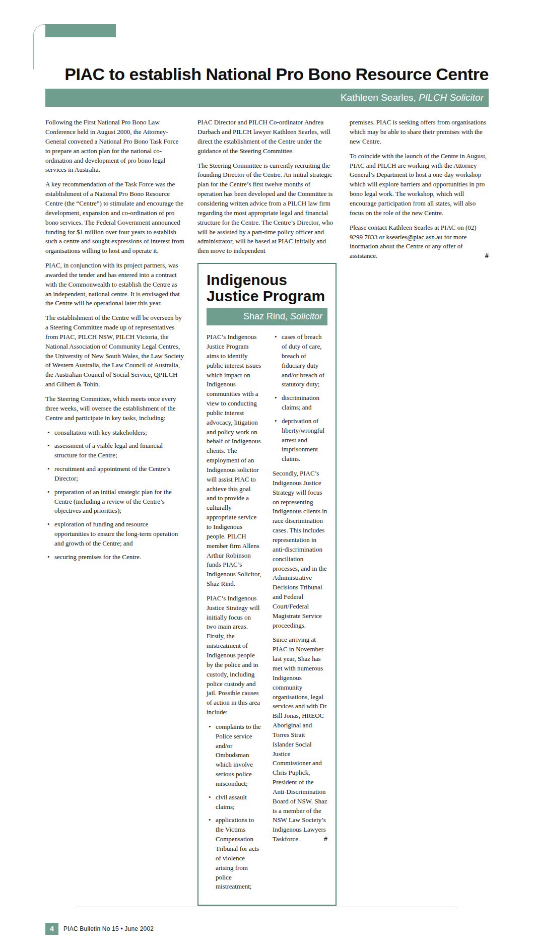PIAC to establish National Pro Bono Resource Centre
Kathleen Searles, PILCH Solicitor
Following the First National Pro Bono Law Conference held in August 2000, the Attorney-General convened a National Pro Bono Task Force to prepare an action plan for the national co-ordination and development of pro bono legal services in Australia.
A key recommendation of the Task Force was the establishment of a National Pro Bono Resource Centre (the “Centre”) to stimulate and encourage the development, expansion and co-ordination of pro bono services. The Federal Government announced funding for $1 million over four years to establish such a centre and sought expressions of interest from organisations willing to host and operate it.
PIAC, in conjunction with its project partners, was awarded the tender and has entered into a contract with the Commonwealth to establish the Centre as an independent, national centre. It is envisaged that the Centre will be operational later this year.
The establishment of the Centre will be overseen by a Steering Committee made up of representatives from PIAC, PILCH NSW, PILCH Victoria, the National Association of Community Legal Centres, the University of New South Wales, the Law Society of Western Australia, the Law Council of Australia, the Australian Council of Social Service, QPILCH and Gilbert & Tobin.
The Steering Committee, which meets once every three weeks, will oversee the establishment of the Centre and participate in key tasks, including:
consultation with key stakeholders;
assessment of a viable legal and financial structure for the Centre;
recruitment and appointment of the Centre’s Director;
preparation of an initial strategic plan for the Centre (including a review of the Centre’s objectives and priorities);
exploration of funding and resource opportunities to ensure the long-term operation and growth of the Centre; and
securing premises for the Centre.
PIAC Director and PILCH Co-ordinator Andrea Durbach and PILCH lawyer Kathleen Searles, will direct the establishment of the Centre under the guidance of the Steering Committee.
The Steering Committee is currently recruiting the founding Director of the Centre. An initial strategic plan for the Centre’s first twelve months of operation has been developed and the Committee is considering written advice from a PILCH law firm regarding the most appropriate legal and financial structure for the Centre. The Centre’s Director, who will be assisted by a part-time policy officer and administrator, will be based at PIAC initially and then move to independent
Indigenous Justice Program
Shaz Rind, Solicitor
PIAC’s Indigenous Justice Program aims to identify public interest issues which impact on Indigenous communities with a view to conducting public interest advocacy, litigation and policy work on behalf of Indigenous clients. The employment of an Indigenous solicitor will assist PIAC to achieve this goal and to provide a culturally appropriate service to Indigenous people. PILCH member firm Allens Arthur Robinson funds PIAC’s Indigenous Solicitor, Shaz Rind.
PIAC’s Indigenous Justice Strategy will initially focus on two main areas. Firstly, the mistreatment of Indigenous people by the police and in custody, including police custody and jail. Possible causes of action in this area include:
complaints to the Police service and/or Ombudsman which involve serious police misconduct;
civil assault claims;
applications to the Victims Compensation Tribunal for acts of violence arising from police mistreatment;
cases of breach of duty of care, breach of fiduciary duty and/or breach of statutory duty;
discrimination claims; and
deprivation of liberty/wrongful arrest and imprisonment claims.
Secondly, PIAC’s Indigenous Justice Strategy will focus on representing Indigenous clients in race discrimination cases. This includes representation in anti-discrimination conciliation processes, and in the Administrative Decisions Tribunal and Federal Court/Federal Magistrate Service proceedings.
Since arriving at PIAC in November last year, Shaz has met with numerous Indigenous community organisations, legal services and with Dr Bill Jonas, HREOC Aboriginal and Torres Strait Islander Social Justice Commissioner and Chris Puplick, President of the Anti-Discrimination Board of NSW. Shaz is a member of the NSW Law Society’s Indigenous Lawyers Taskforce. #
premises. PIAC is seeking offers from organisations which may be able to share their premises with the new Centre.
To coincide with the launch of the Centre in August, PIAC and PILCH are working with the Attorney General’s Department to host a one-day workshop which will explore barriers and opportunities in pro bono legal work. The workshop, which will encourage participation from all states, will also focus on the role of the new Centre.
Please contact Kathleen Searles at PIAC on (02) 9299 7833 or ksearles@piac.asn.au for more inormation about the Centre or any offer of assistance. #
4
PIAC Bulletin No 15 • June 2002